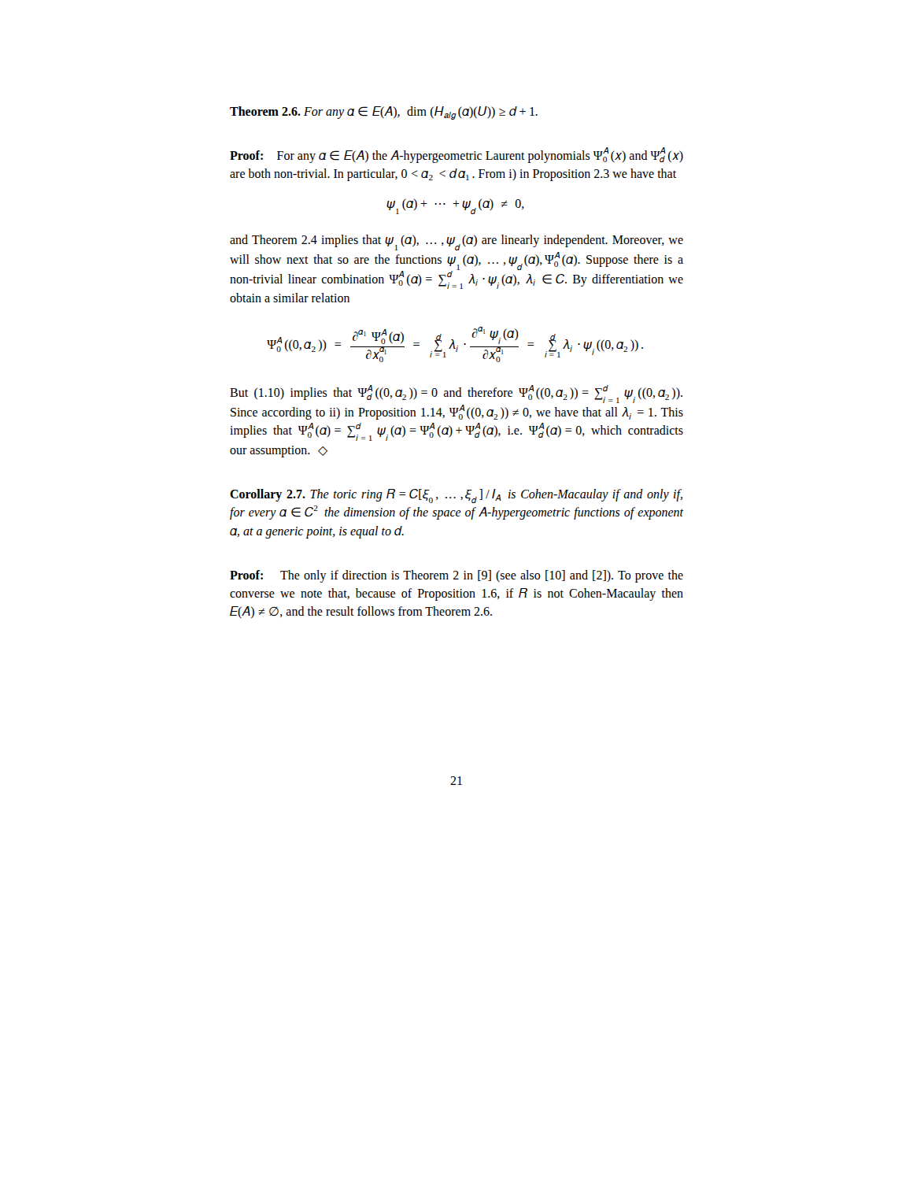Theorem 2.6. For any α∈E(A), dim(Halg(α)(U))≥d+1.
Proof: For any α∈E(A) the A-hypergeometric Laurent polynomials Ψ0A(x) and ΨdA(x) are both non-trivial. In particular, 0<α2<dα1. From i) in Proposition 2.3 we have that
ψ1(α) +⋯+ ψd(α) ≠0,
and Theorem 2.4 implies that ψ1(α),…,ψd(α) are linearly independent. Moreover, we will show next that so are the functions ψ1(α),…,ψd(α),Ψ0A(α). Suppose there is a non-trivial linear combination Ψ0A(α)=∑i=1dλi⋅ψi(α),λi∈C. By differentiation we obtain a similar relation
Ψ0A ((0,α2)) = ∂α1Ψ0A(α) ∂x0α1 = ∑i=1d λi⋅ ∂α1ψi(α) ∂x0α1 = ∑i=1d λi⋅ψi ((0,α2)).
But (1.10) implies that ΨdA((0,α2))=0 and therefore Ψ0A((0,α2))=∑i=1dψi((0,α2)). Since according to ii) in Proposition 1.14, Ψ0A((0,α2))≠0, we have that all λi=1. This implies that Ψ0A(α)=∑i=1dψi(α)=Ψ0A(α)+ΨdA(α), i.e. ΨdA(α)=0, which contradicts our assumption.◇
Corollary 2.7. The toric ring R=C[ξ0,…,ξd]/IA is Cohen-Macaulay if and only if, for every α∈C2 the dimension of the space of A-hypergeometric functions of exponent α, at a generic point, is equal to d.
Proof: The only if direction is Theorem 2 in [9] (see also [10] and [2]). To prove the converse we note that, because of Proposition 1.6, if R is not Cohen-Macaulay then E(A)≠∅, and the result follows from Theorem 2.6.
21